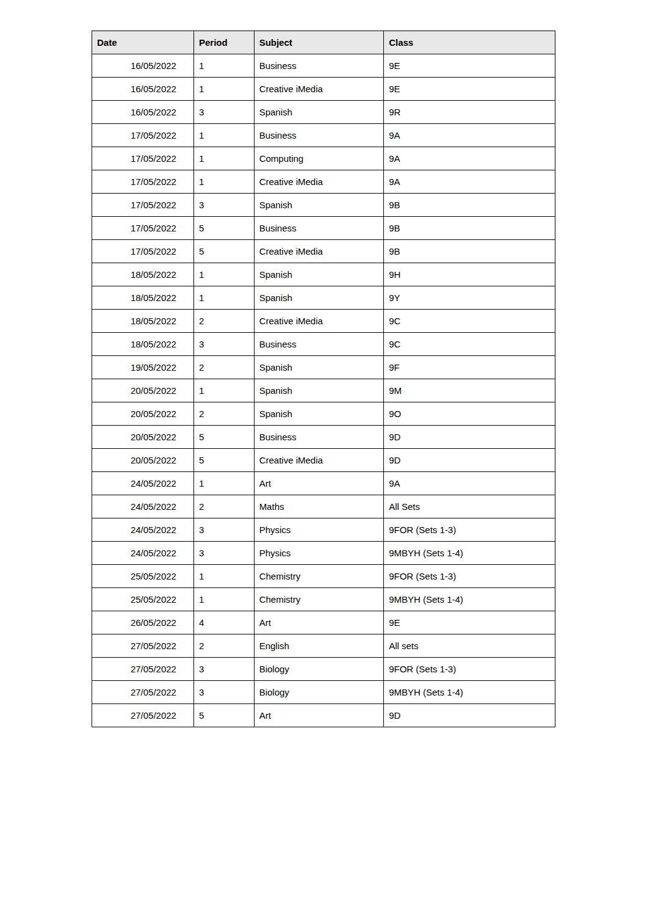Exam timetable
| Date | Period | Subject | Class |
| --- | --- | --- | --- |
| 16/05/2022 | 1 | Business | 9E |
| 16/05/2022 | 1 | Creative iMedia | 9E |
| 16/05/2022 | 3 | Spanish | 9R |
| 17/05/2022 | 1 | Business | 9A |
| 17/05/2022 | 1 | Computing | 9A |
| 17/05/2022 | 1 | Creative iMedia | 9A |
| 17/05/2022 | 3 | Spanish | 9B |
| 17/05/2022 | 5 | Business | 9B |
| 17/05/2022 | 5 | Creative iMedia | 9B |
| 18/05/2022 | 1 | Spanish | 9H |
| 18/05/2022 | 1 | Spanish | 9Y |
| 18/05/2022 | 2 | Creative iMedia | 9C |
| 18/05/2022 | 3 | Business | 9C |
| 19/05/2022 | 2 | Spanish | 9F |
| 20/05/2022 | 1 | Spanish | 9M |
| 20/05/2022 | 2 | Spanish | 9O |
| 20/05/2022 | 5 | Business | 9D |
| 20/05/2022 | 5 | Creative iMedia | 9D |
| 24/05/2022 | 1 | Art | 9A |
| 24/05/2022 | 2 | Maths | All Sets |
| 24/05/2022 | 3 | Physics | 9FOR (Sets 1-3) |
| 24/05/2022 | 3 | Physics | 9MBYH (Sets 1-4) |
| 25/05/2022 | 1 | Chemistry | 9FOR (Sets 1-3) |
| 25/05/2022 | 1 | Chemistry | 9MBYH (Sets 1-4) |
| 26/05/2022 | 4 | Art | 9E |
| 27/05/2022 | 2 | English | All sets |
| 27/05/2022 | 3 | Biology | 9FOR (Sets 1-3) |
| 27/05/2022 | 3 | Biology | 9MBYH (Sets 1-4) |
| 27/05/2022 | 5 | Art | 9D |